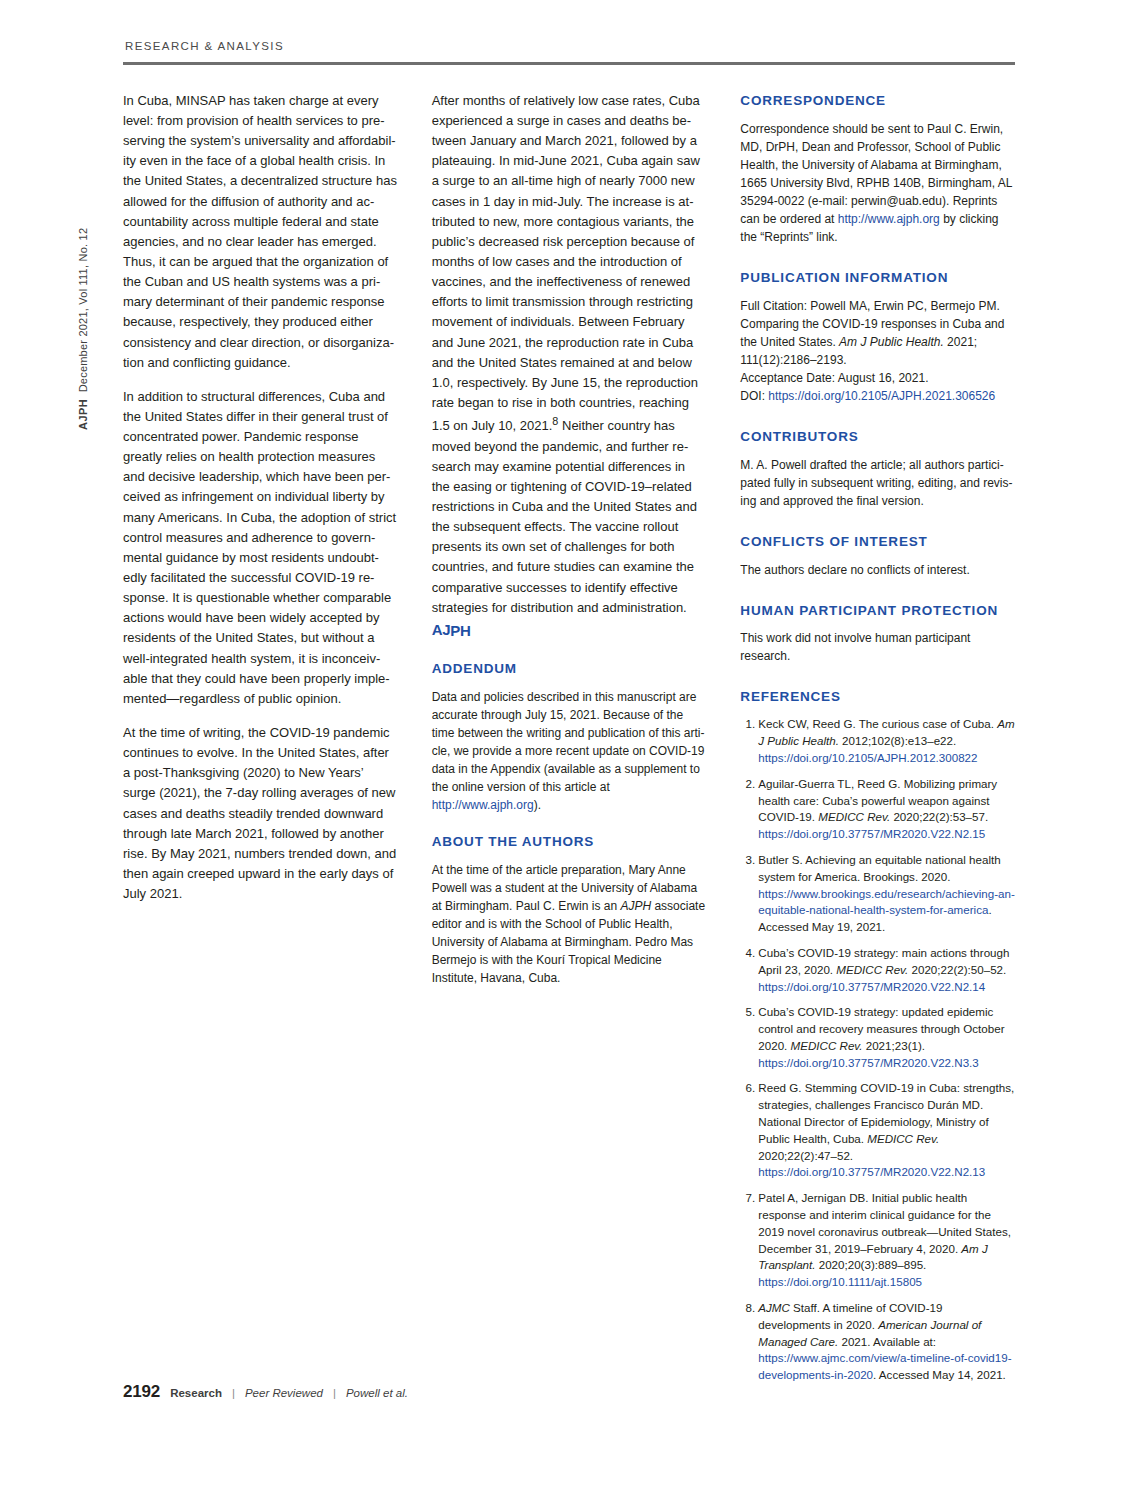Research & Analysis
AJPH December 2021, Vol 111, No. 12
In Cuba, MINSAP has taken charge at every level: from provision of health services to preserving the system’s universality and affordability even in the face of a global health crisis. In the United States, a decentralized structure has allowed for the diffusion of authority and accountability across multiple federal and state agencies, and no clear leader has emerged. Thus, it can be argued that the organization of the Cuban and US health systems was a primary determinant of their pandemic response because, respectively, they produced either consistency and clear direction, or disorganization and conflicting guidance.
In addition to structural differences, Cuba and the United States differ in their general trust of concentrated power. Pandemic response greatly relies on health protection measures and decisive leadership, which have been perceived as infringement on individual liberty by many Americans. In Cuba, the adoption of strict control measures and adherence to governmental guidance by most residents undoubtedly facilitated the successful COVID-19 response. It is questionable whether comparable actions would have been widely accepted by residents of the United States, but without a well-integrated health system, it is inconceivable that they could have been properly implemented—regardless of public opinion.
At the time of writing, the COVID-19 pandemic continues to evolve. In the United States, after a post-Thanksgiving (2020) to New Years’ surge (2021), the 7-day rolling averages of new cases and deaths steadily trended downward through late March 2021, followed by another rise. By May 2021, numbers trended down, and then again creeped upward in the early days of July 2021.
After months of relatively low case rates, Cuba experienced a surge in cases and deaths between January and March 2021, followed by a plateauing. In mid-June 2021, Cuba again saw a surge to an all-time high of nearly 7000 new cases in 1 day in mid-July. The increase is attributed to new, more contagious variants, the public’s decreased risk perception because of months of low cases and the introduction of vaccines, and the ineffectiveness of renewed efforts to limit transmission through restricting movement of individuals. Between February and June 2021, the reproduction rate in Cuba and the United States remained at and below 1.0, respectively. By June 15, the reproduction rate began to rise in both countries, reaching 1.5 on July 10, 2021.8 Neither country has moved beyond the pandemic, and further research may examine potential differences in the easing or tightening of COVID-19–related restrictions in Cuba and the United States and the subsequent effects. The vaccine rollout presents its own set of challenges for both countries, and future studies can examine the comparative successes to identify effective strategies for distribution and administration. AJPH
Addendum
Data and policies described in this manuscript are accurate through July 15, 2021. Because of the time between the writing and publication of this article, we provide a more recent update on COVID-19 data in the Appendix (available as a supplement to the online version of this article at http://www.ajph.org).
About the Authors
At the time of the article preparation, Mary Anne Powell was a student at the University of Alabama at Birmingham. Paul C. Erwin is an AJPH associate editor and is with the School of Public Health, University of Alabama at Birmingham. Pedro Mas Bermejo is with the Kourí Tropical Medicine Institute, Havana, Cuba.
Correspondence
Correspondence should be sent to Paul C. Erwin, MD, DrPH, Dean and Professor, School of Public Health, the University of Alabama at Birmingham, 1665 University Blvd, RPHB 140B, Birmingham, AL 35294-0022 (e-mail: perwin@uab.edu). Reprints can be ordered at http://www.ajph.org by clicking the “Reprints” link.
Publication Information
Full Citation: Powell MA, Erwin PC, Bermejo PM. Comparing the COVID-19 responses in Cuba and the United States. Am J Public Health. 2021; 111(12):2186–2193.
Acceptance Date: August 16, 2021.
DOI: https://doi.org/10.2105/AJPH.2021.306526
Contributors
M. A. Powell drafted the article; all authors participated fully in subsequent writing, editing, and revising and approved the final version.
Conflicts of Interest
The authors declare no conflicts of interest.
Human Participant Protection
This work did not involve human participant research.
References
Keck CW, Reed G. The curious case of Cuba. Am J Public Health. 2012;102(8):e13–e22. https://doi.org/10.2105/AJPH.2012.300822
Aguilar-Guerra TL, Reed G. Mobilizing primary health care: Cuba’s powerful weapon against COVID-19. MEDICC Rev. 2020;22(2):53–57. https://doi.org/10.37757/MR2020.V22.N2.15
Butler S. Achieving an equitable national health system for America. Brookings. 2020. https://www.brookings.edu/research/achieving-an-equitable-national-health-system-for-america. Accessed May 19, 2021.
Cuba’s COVID-19 strategy: main actions through April 23, 2020. MEDICC Rev. 2020;22(2):50–52. https://doi.org/10.37757/MR2020.V22.N2.14
Cuba’s COVID-19 strategy: updated epidemic control and recovery measures through October 2020. MEDICC Rev. 2021;23(1). https://doi.org/10.37757/MR2020.V22.N3.3
Reed G. Stemming COVID-19 in Cuba: strengths, strategies, challenges Francisco Durán MD. National Director of Epidemiology, Ministry of Public Health, Cuba. MEDICC Rev. 2020;22(2):47–52. https://doi.org/10.37757/MR2020.V22.N2.13
Patel A, Jernigan DB. Initial public health response and interim clinical guidance for the 2019 novel coronavirus outbreak—United States, December 31, 2019–February 4, 2020. Am J Transplant. 2020;20(3):889–895. https://doi.org/10.1111/ajt.15805
AJMC Staff. A timeline of COVID-19 developments in 2020. American Journal of Managed Care. 2021. Available at: https://www.ajmc.com/view/a-timeline-of-covid19-developments-in-2020. Accessed May 14, 2021.
2192 Research | Peer Reviewed | Powell et al.